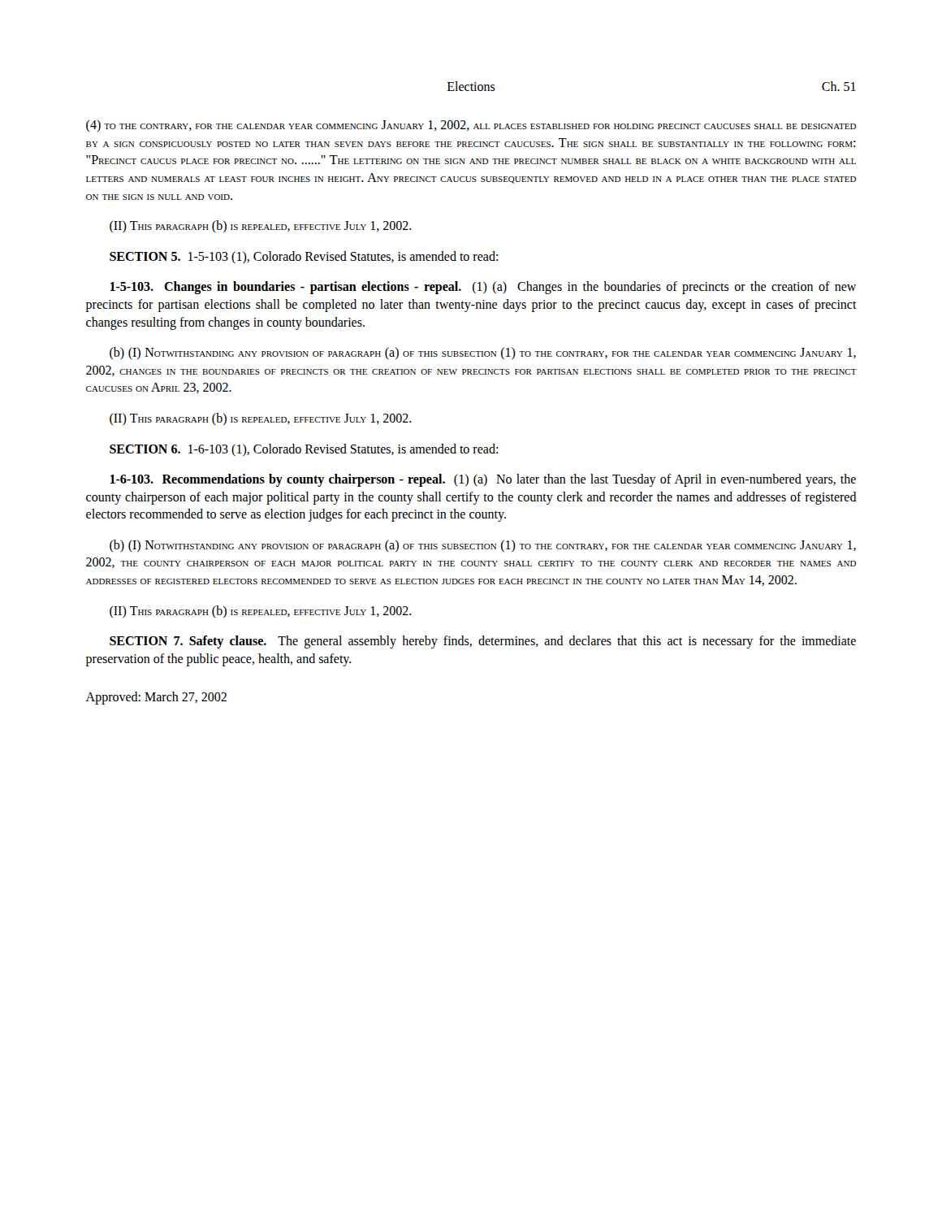Elections Ch. 51
(4) to the contrary, for the calendar year commencing January 1, 2002, all places established for holding precinct caucuses shall be designated by a sign conspicuously posted no later than seven days before the precinct caucuses. The sign shall be substantially in the following form: "Precinct caucus place for precinct no. ......" The lettering on the sign and the precinct number shall be black on a white background with all letters and numerals at least four inches in height. Any precinct caucus subsequently removed and held in a place other than the place stated on the sign is null and void.
(II) This paragraph (b) is repealed, effective July 1, 2002.
SECTION 5. 1-5-103 (1), Colorado Revised Statutes, is amended to read:
1-5-103. Changes in boundaries - partisan elections - repeal. (1) (a) Changes in the boundaries of precincts or the creation of new precincts for partisan elections shall be completed no later than twenty-nine days prior to the precinct caucus day, except in cases of precinct changes resulting from changes in county boundaries.
(b) (I) Notwithstanding any provision of paragraph (a) of this subsection (1) to the contrary, for the calendar year commencing January 1, 2002, changes in the boundaries of precincts or the creation of new precincts for partisan elections shall be completed prior to the precinct caucuses on April 23, 2002.
(II) This paragraph (b) is repealed, effective July 1, 2002.
SECTION 6. 1-6-103 (1), Colorado Revised Statutes, is amended to read:
1-6-103. Recommendations by county chairperson - repeal. (1) (a) No later than the last Tuesday of April in even-numbered years, the county chairperson of each major political party in the county shall certify to the county clerk and recorder the names and addresses of registered electors recommended to serve as election judges for each precinct in the county.
(b) (I) Notwithstanding any provision of paragraph (a) of this subsection (1) to the contrary, for the calendar year commencing January 1, 2002, the county chairperson of each major political party in the county shall certify to the county clerk and recorder the names and addresses of registered electors recommended to serve as election judges for each precinct in the county no later than May 14, 2002.
(II) This paragraph (b) is repealed, effective July 1, 2002.
SECTION 7. Safety clause. The general assembly hereby finds, determines, and declares that this act is necessary for the immediate preservation of the public peace, health, and safety.
Approved: March 27, 2002